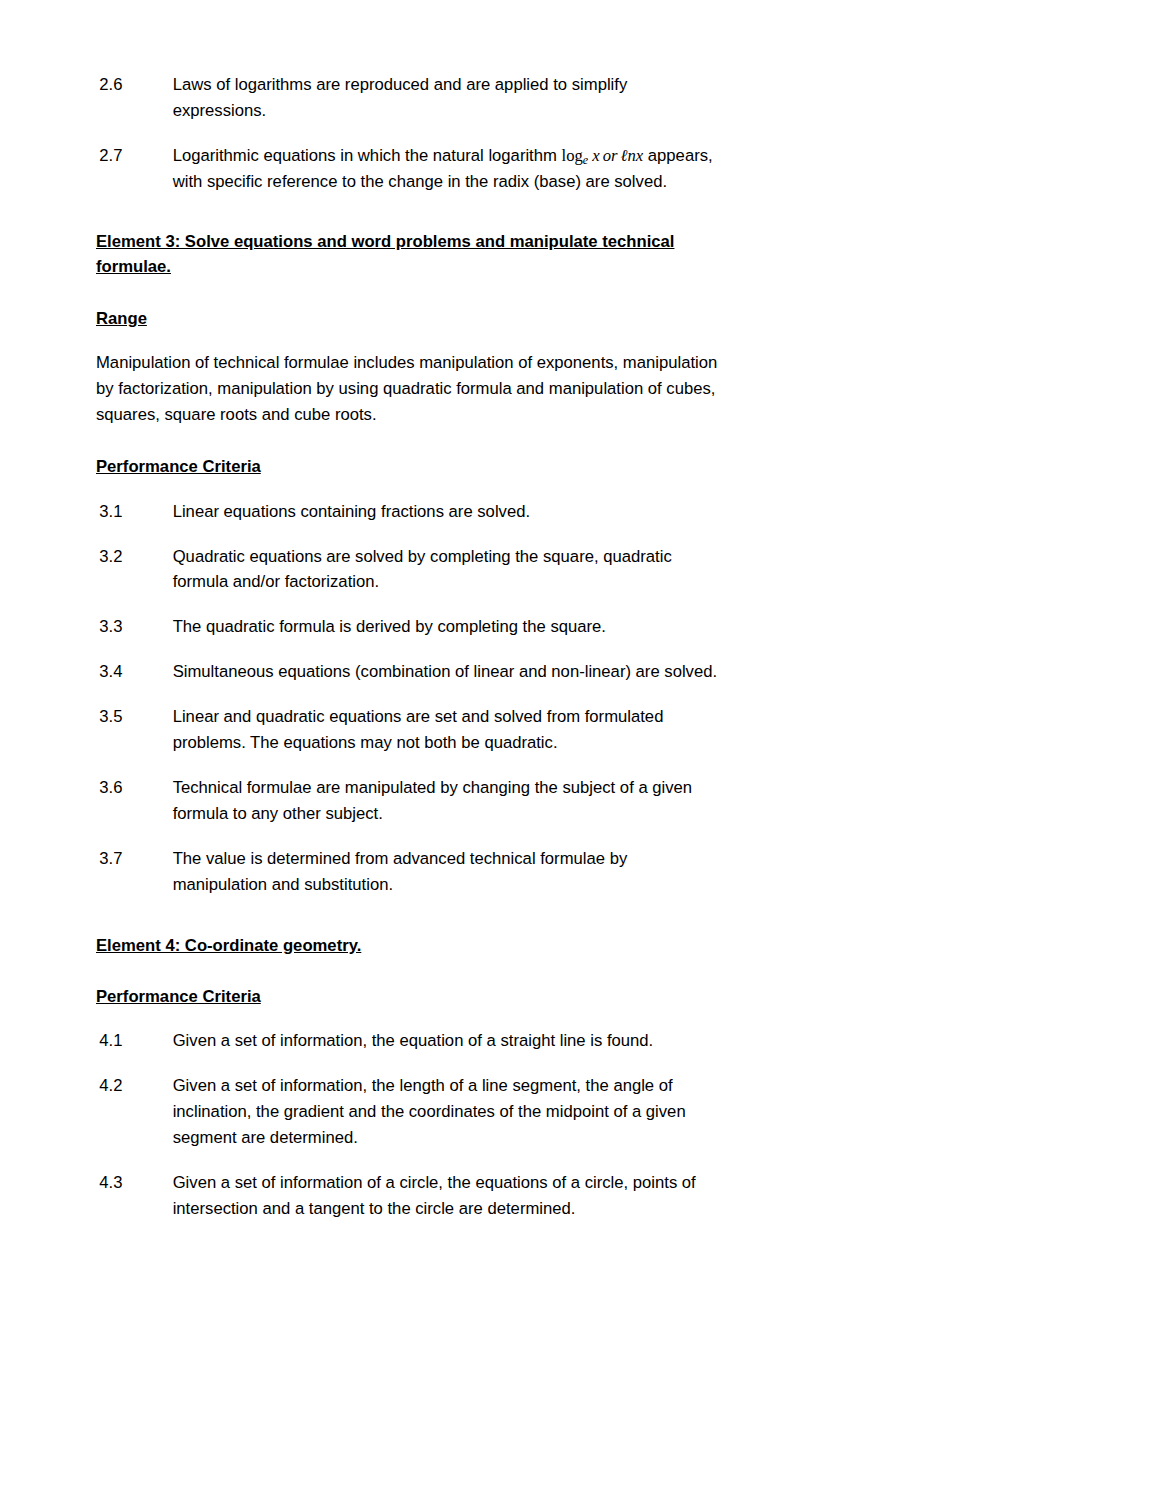2.6 Laws of logarithms are reproduced and are applied to simplify expressions.
2.7 Logarithmic equations in which the natural logarithm loge xor ℓnx appears, with specific reference to the change in the radix (base) are solved.
Element 3: Solve equations and word problems and manipulate technical formulae.
Range
Manipulation of technical formulae includes manipulation of exponents, manipulation by factorization, manipulation by using quadratic formula and manipulation of cubes, squares, square roots and cube roots.
Performance Criteria
3.1 Linear equations containing fractions are solved.
3.2 Quadratic equations are solved by completing the square, quadratic formula and/or factorization.
3.3 The quadratic formula is derived by completing the square.
3.4 Simultaneous equations (combination of linear and non-linear) are solved.
3.5 Linear and quadratic equations are set and solved from formulated problems. The equations may not both be quadratic.
3.6 Technical formulae are manipulated by changing the subject of a given formula to any other subject.
3.7 The value is determined from advanced technical formulae by manipulation and substitution.
Element 4: Co-ordinate geometry.
Performance Criteria
4.1 Given a set of information, the equation of a straight line is found.
4.2 Given a set of information, the length of a line segment, the angle of inclination, the gradient and the coordinates of the midpoint of a given segment are determined.
4.3 Given a set of information of a circle, the equations of a circle, points of intersection and a tangent to the circle are determined.